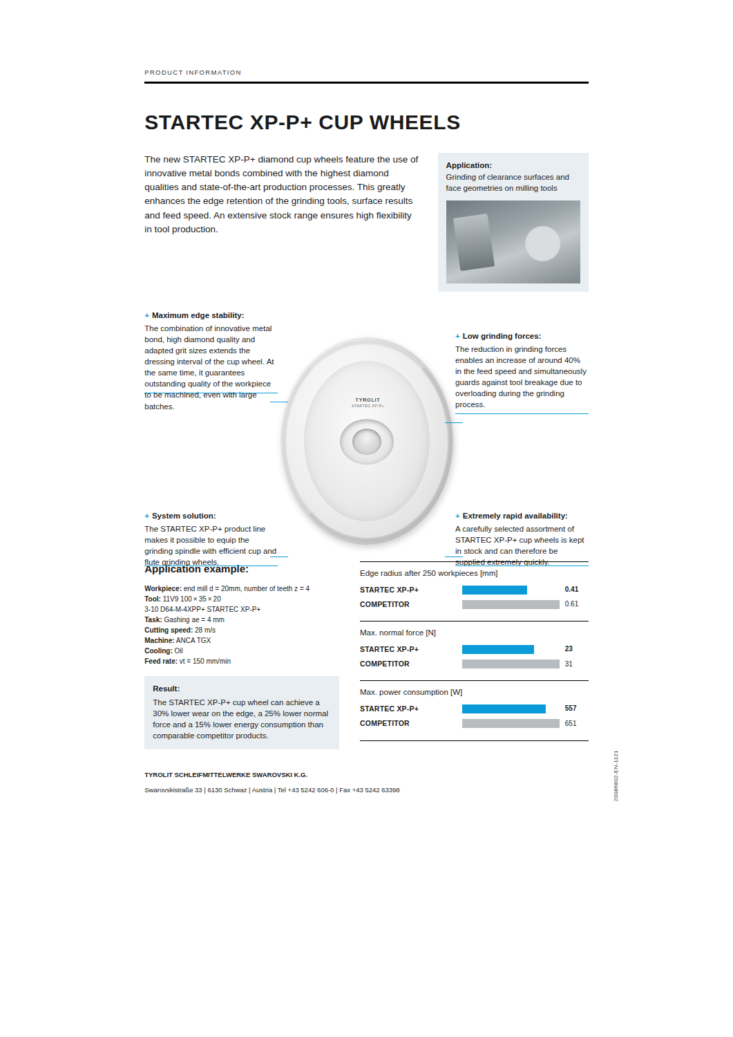Product Information
STARTEC XP-P+ CUP WHEELS
The new STARTEC XP-P+ diamond cup wheels feature the use of innovative metal bonds combined with the highest diamond qualities and state-of-the-art production processes. This greatly enhances the edge retention of the grinding tools, surface results and feed speed. An extensive stock range ensures high flexibility in tool production.
Application:
Grinding of clearance surfaces and face geometries on milling tools
TYROLITSTARTEC XP-P+
+Maximum edge stability:
The combination of innovative metal bond, high diamond quality and adapted grit sizes extends the dressing interval of the cup wheel. At the same time, it guarantees outstanding quality of the workpiece to be machined, even with large batches.
+Low grinding forces:
The reduction in grinding forces enables an increase of around 40% in the feed speed and simultaneously guards against tool breakage due to overloading during the grinding process.
+System solution:
The STARTEC XP-P+ product line makes it possible to equip the grinding spindle with efficient cup and flute grinding wheels.
+Extremely rapid availability:
A carefully selected assortment of STARTEC XP-P+ cup wheels is kept in stock and can therefore be supplied extremely quickly.
Application example:
Workpiece: end mill d = 20mm, number of teeth z = 4
Tool: 11V9 100 × 35 × 20
3‑10 D64-M-4XPP+ STARTEC XP-P+
Task: Gashing ae = 4 mm
Cutting speed: 28 m/s
Machine: ANCA TGX
Cooling: Oil
Feed rate: vt = 150 mm/min
Result:
The STARTEC XP-P+ cup wheel can achieve a 30% lower wear on the edge, a 25% lower normal force and a 15% lower energy consumption than comparable competitor products.
Edge radius after 250 workpieces [mm]
STARTEC XP-P+ 0.41
COMPETITOR 0.61
Max. normal force [N]
STARTEC XP-P+ 23
COMPETITOR 31
Max. power consumption [W]
STARTEC XP-P+ 557
COMPETITOR 651
TYROLIT SCHLEIFMITTELWERKE SWAROVSKI K.G.
Swarovskistraße 33 | 6130 Schwaz | Austria | Tel +43 5242 606-0 | Fax +43 5242 63398
20086802-EN-1121